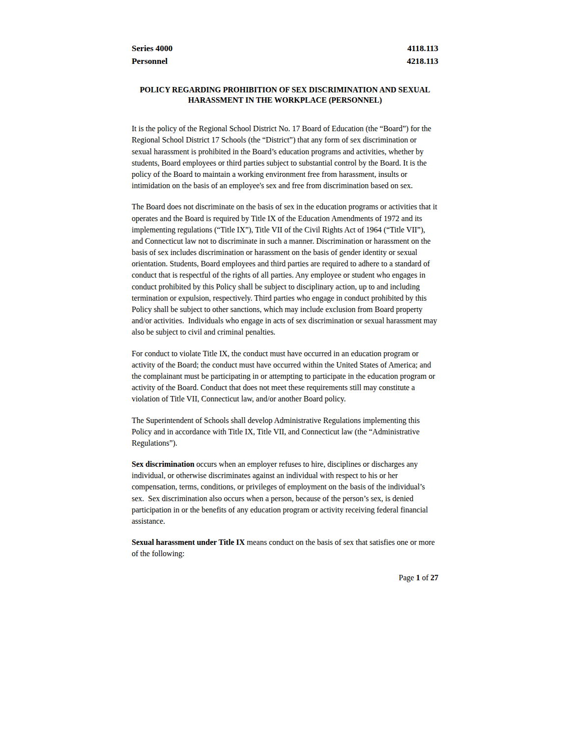| Series 4000 | 4118.113 |
| Personnel | 4218.113 |
Policy Regarding Prohibition of Sex Discrimination and Sexual Harassment in the Workplace (Personnel)
It is the policy of the Regional School District No. 17 Board of Education (the “Board”) for the Regional School District 17 Schools (the “District”) that any form of sex discrimination or sexual harassment is prohibited in the Board’s education programs and activities, whether by students, Board employees or third parties subject to substantial control by the Board. It is the policy of the Board to maintain a working environment free from harassment, insults or intimidation on the basis of an employee's sex and free from discrimination based on sex.
The Board does not discriminate on the basis of sex in the education programs or activities that it operates and the Board is required by Title IX of the Education Amendments of 1972 and its implementing regulations (“Title IX”), Title VII of the Civil Rights Act of 1964 (“Title VII”), and Connecticut law not to discriminate in such a manner. Discrimination or harassment on the basis of sex includes discrimination or harassment on the basis of gender identity or sexual orientation. Students, Board employees and third parties are required to adhere to a standard of conduct that is respectful of the rights of all parties. Any employee or student who engages in conduct prohibited by this Policy shall be subject to disciplinary action, up to and including termination or expulsion, respectively. Third parties who engage in conduct prohibited by this Policy shall be subject to other sanctions, which may include exclusion from Board property and/or activities. Individuals who engage in acts of sex discrimination or sexual harassment may also be subject to civil and criminal penalties.
For conduct to violate Title IX, the conduct must have occurred in an education program or activity of the Board; the conduct must have occurred within the United States of America; and the complainant must be participating in or attempting to participate in the education program or activity of the Board. Conduct that does not meet these requirements still may constitute a violation of Title VII, Connecticut law, and/or another Board policy.
The Superintendent of Schools shall develop Administrative Regulations implementing this Policy and in accordance with Title IX, Title VII, and Connecticut law (the “Administrative Regulations”).
Sex discrimination occurs when an employer refuses to hire, disciplines or discharges any individual, or otherwise discriminates against an individual with respect to his or her compensation, terms, conditions, or privileges of employment on the basis of the individual’s sex. Sex discrimination also occurs when a person, because of the person’s sex, is denied participation in or the benefits of any education program or activity receiving federal financial assistance.
Sexual harassment under Title IX means conduct on the basis of sex that satisfies one or more of the following:
Page 1 of 27